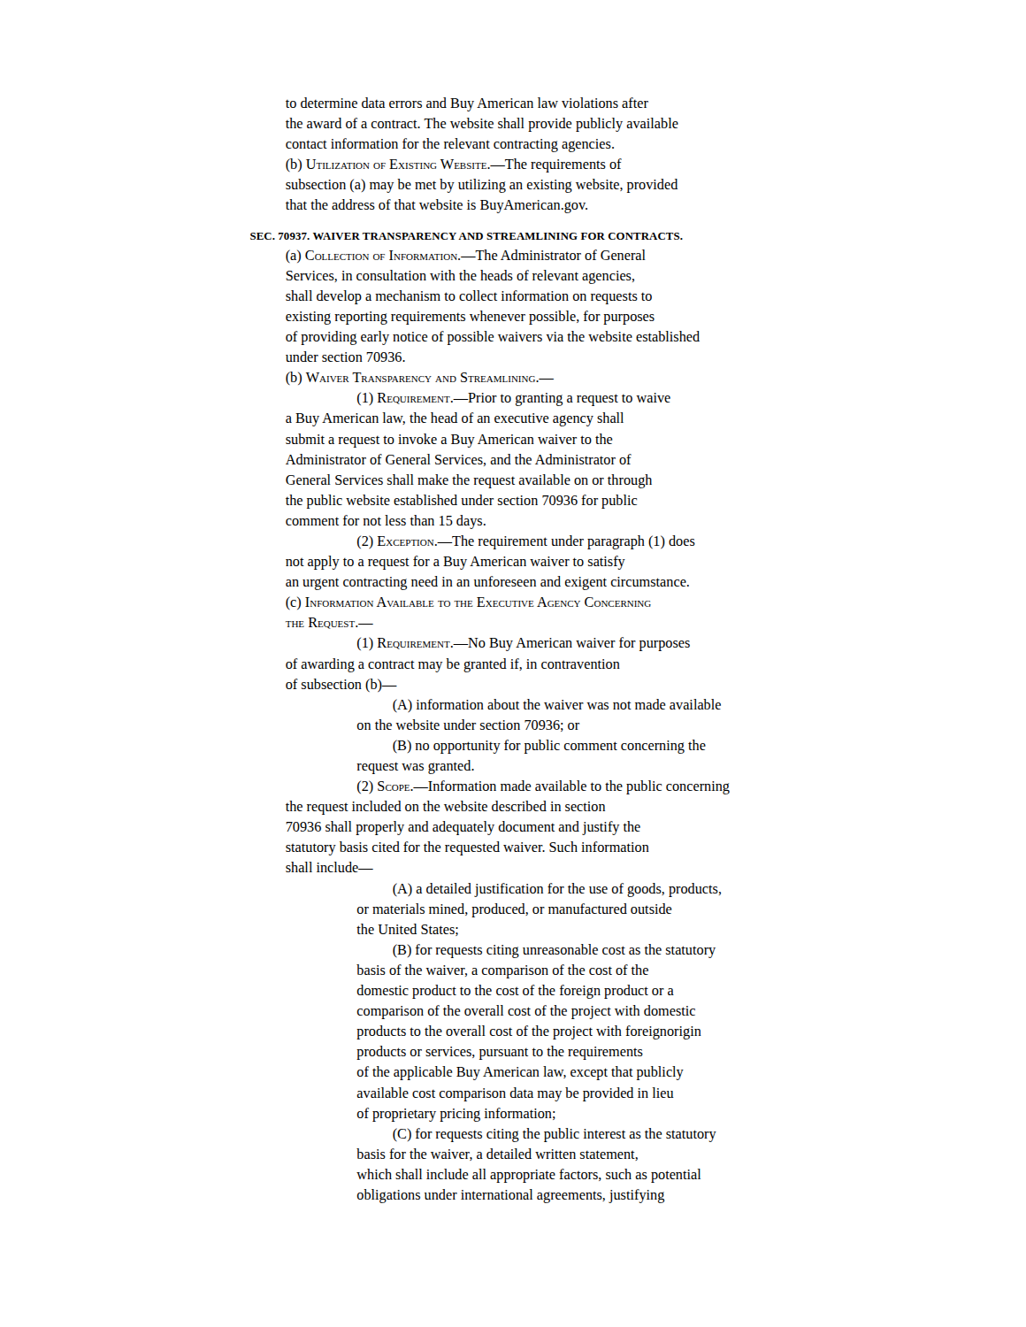to determine data errors and Buy American law violations after
the award of a contract. The website shall provide publicly available
contact information for the relevant contracting agencies.
(b) Utilization of Existing Website.—The requirements of
subsection (a) may be met by utilizing an existing website, provided
that the address of that website is BuyAmerican.gov.
SEC. 70937. WAIVER TRANSPARENCY AND STREAMLINING FOR CONTRACTS.
(a) Collection of Information.—The Administrator of General
Services, in consultation with the heads of relevant agencies,
shall develop a mechanism to collect information on requests to
existing reporting requirements whenever possible, for purposes
of providing early notice of possible waivers via the website established
under section 70936.
(b) Waiver Transparency and Streamlining.—
(1) Requirement.—Prior to granting a request to waive
a Buy American law, the head of an executive agency shall
submit a request to invoke a Buy American waiver to the
Administrator of General Services, and the Administrator of
General Services shall make the request available on or through
the public website established under section 70936 for public
comment for not less than 15 days.
(2) Exception.—The requirement under paragraph (1) does
not apply to a request for a Buy American waiver to satisfy
an urgent contracting need in an unforeseen and exigent circumstance.
(c) Information Available to the Executive Agency Concerning
the Request.—
(1) Requirement.—No Buy American waiver for purposes
of awarding a contract may be granted if, in contravention
of subsection (b)—
(A) information about the waiver was not made available
on the website under section 70936; or
(B) no opportunity for public comment concerning the
request was granted.
(2) Scope.—Information made available to the public concerning
the request included on the website described in section
70936 shall properly and adequately document and justify the
statutory basis cited for the requested waiver. Such information
shall include—
(A) a detailed justification for the use of goods, products,
or materials mined, produced, or manufactured outside
the United States;
(B) for requests citing unreasonable cost as the statutory
basis of the waiver, a comparison of the cost of the
domestic product to the cost of the foreign product or a
comparison of the overall cost of the project with domestic
products to the overall cost of the project with foreignorigin
products or services, pursuant to the requirements
of the applicable Buy American law, except that publicly
available cost comparison data may be provided in lieu
of proprietary pricing information;
(C) for requests citing the public interest as the statutory
basis for the waiver, a detailed written statement,
which shall include all appropriate factors, such as potential
obligations under international agreements, justifying